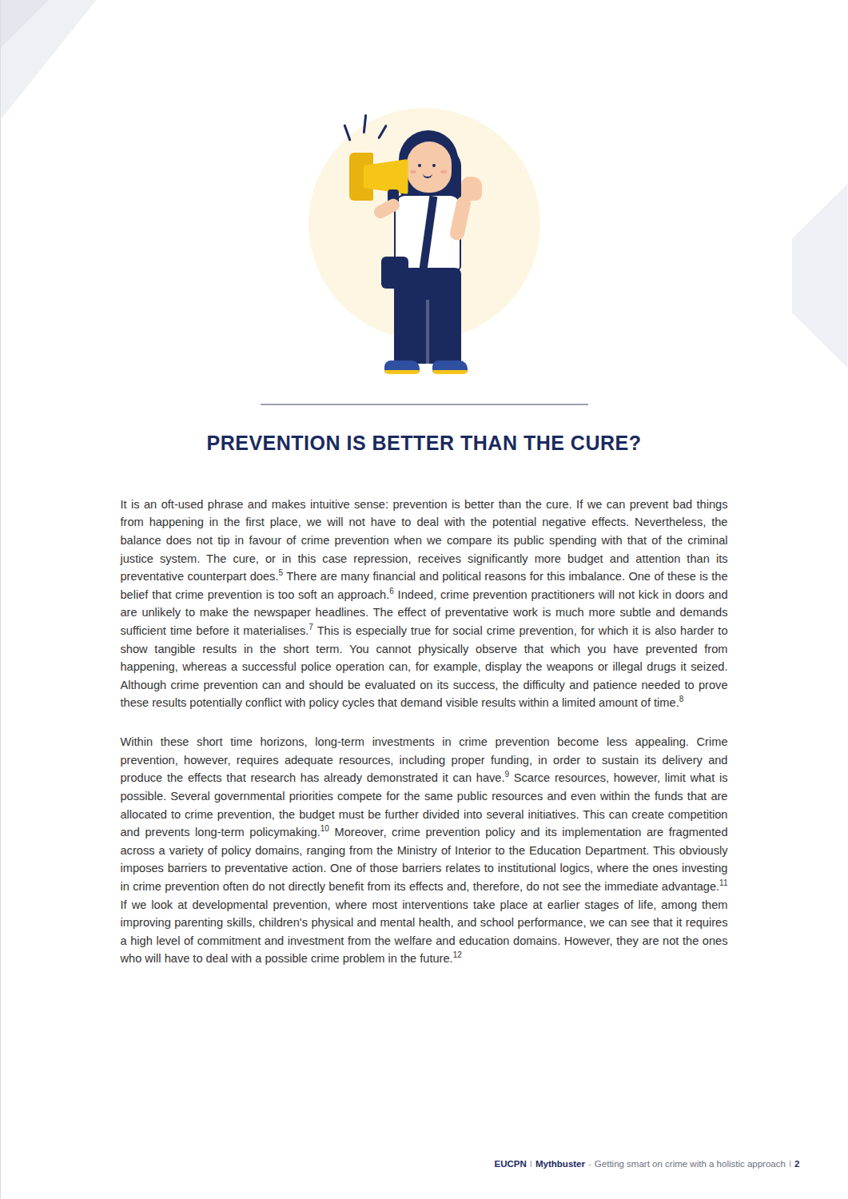Prevention is better than the cure?
It is an oft-used phrase and makes intuitive sense: prevention is better than the cure. If we can prevent bad things from happening in the first place, we will not have to deal with the potential negative effects. Nevertheless, the balance does not tip in favour of crime prevention when we compare its public spending with that of the criminal justice system. The cure, or in this case repression, receives significantly more budget and attention than its preventative counterpart does.5 There are many financial and political reasons for this imbalance. One of these is the belief that crime prevention is too soft an approach.6 Indeed, crime prevention practitioners will not kick in doors and are unlikely to make the newspaper headlines. The effect of preventative work is much more subtle and demands sufficient time before it materialises.7 This is especially true for social crime prevention, for which it is also harder to show tangible results in the short term. You cannot physically observe that which you have prevented from happening, whereas a successful police operation can, for example, display the weapons or illegal drugs it seized. Although crime prevention can and should be evaluated on its success, the difficulty and patience needed to prove these results potentially conflict with policy cycles that demand visible results within a limited amount of time.8
Within these short time horizons, long-term investments in crime prevention become less appealing. Crime prevention, however, requires adequate resources, including proper funding, in order to sustain its delivery and produce the effects that research has already demonstrated it can have.9 Scarce resources, however, limit what is possible. Several governmental priorities compete for the same public resources and even within the funds that are allocated to crime prevention, the budget must be further divided into several initiatives. This can create competition and prevents long-term policymaking.10 Moreover, crime prevention policy and its implementation are fragmented across a variety of policy domains, ranging from the Ministry of Interior to the Education Department. This obviously imposes barriers to preventative action. One of those barriers relates to institutional logics, where the ones investing in crime prevention often do not directly benefit from its effects and, therefore, do not see the immediate advantage.11 If we look at developmental prevention, where most interventions take place at earlier stages of life, among them improving parenting skills, children's physical and mental health, and school performance, we can see that it requires a high level of commitment and investment from the welfare and education domains. However, they are not the ones who will have to deal with a possible crime problem in the future.12
EUCPN IMythbuster-Getting smart on crime with a holistic approach I 2